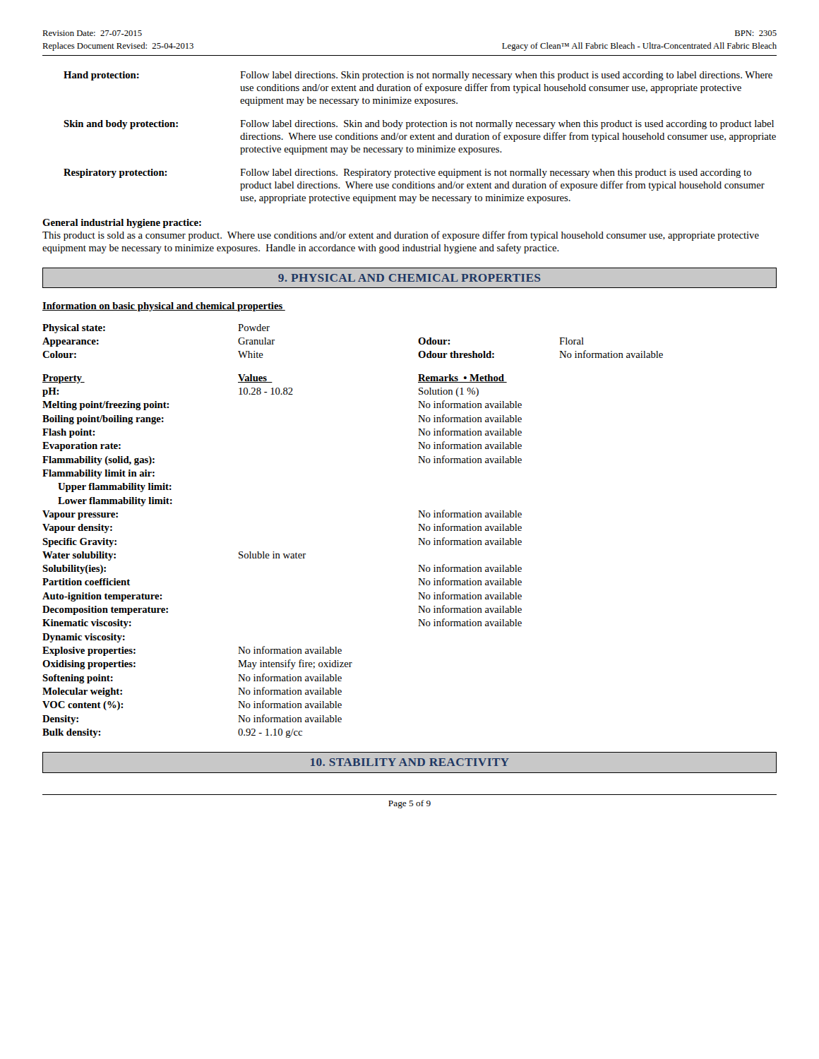Revision Date: 27-07-2015
BPN: 2305
Replaces Document Revised: 25-04-2013
Legacy of Clean™ All Fabric Bleach - Ultra-Concentrated All Fabric Bleach
Hand protection:
Follow label directions. Skin protection is not normally necessary when this product is used according to label directions. Where use conditions and/or extent and duration of exposure differ from typical household consumer use, appropriate protective equipment may be necessary to minimize exposures.
Skin and body protection:
Follow label directions. Skin and body protection is not normally necessary when this product is used according to product label directions. Where use conditions and/or extent and duration of exposure differ from typical household consumer use, appropriate protective equipment may be necessary to minimize exposures.
Respiratory protection:
Follow label directions. Respiratory protective equipment is not normally necessary when this product is used according to product label directions. Where use conditions and/or extent and duration of exposure differ from typical household consumer use, appropriate protective equipment may be necessary to minimize exposures.
General industrial hygiene practice:
This product is sold as a consumer product. Where use conditions and/or extent and duration of exposure differ from typical household consumer use, appropriate protective equipment may be necessary to minimize exposures. Handle in accordance with good industrial hygiene and safety practice.
9. PHYSICAL AND CHEMICAL PROPERTIES
Information on basic physical and chemical properties
| Physical state: | Powder | | |
| Appearance: | Granular | Odour: | Floral |
| Colour: | White | Odour threshold: | No information available |
| Property | Values | Remarks • Method | |
| pH: | 10.28 - 10.82 | Solution (1 %) | |
| Melting point/freezing point: | | No information available | |
| Boiling point/boiling range: | | No information available | |
| Flash point: | | No information available | |
| Evaporation rate: | | No information available | |
| Flammability (solid, gas): | | No information available | |
| Flammability limit in air: | | | |
| Upper flammability limit: | | | |
| Lower flammability limit: | | | |
| Vapour pressure: | | No information available | |
| Vapour density: | | No information available | |
| Specific Gravity: | | No information available | |
| Water solubility: | Soluble in water | | |
| Solubility(ies): | | No information available | |
| Partition coefficient | | No information available | |
| Auto-ignition temperature: | | No information available | |
| Decomposition temperature: | | No information available | |
| Kinematic viscosity: | | No information available | |
| Dynamic viscosity: | | | |
| Explosive properties: | No information available | | |
| Oxidising properties: | May intensify fire; oxidizer | | |
| Softening point: | No information available | | |
| Molecular weight: | No information available | | |
| VOC content (%): | No information available | | |
| Density: | No information available | | |
| Bulk density: | 0.92 - 1.10 g/cc | | |
10. STABILITY AND REACTIVITY
Page 5 of 9